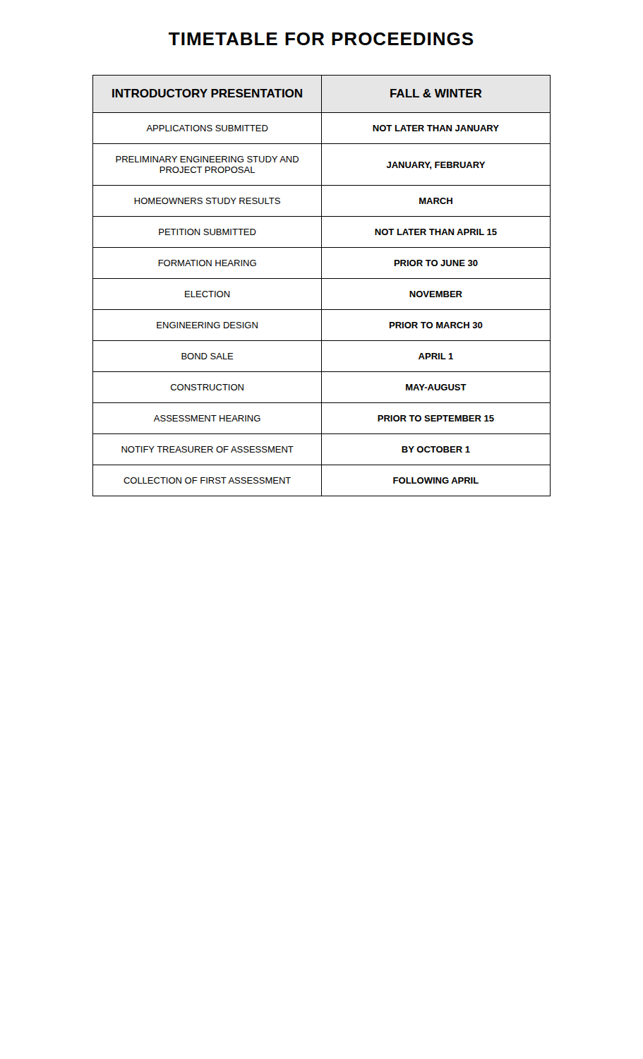TIMETABLE FOR PROCEEDINGS
| INTRODUCTORY PRESENTATION | FALL & WINTER |
| --- | --- |
| APPLICATIONS SUBMITTED | NOT LATER THAN JANUARY |
| PRELIMINARY ENGINEERING STUDY AND PROJECT PROPOSAL | JANUARY, FEBRUARY |
| HOMEOWNERS STUDY RESULTS | MARCH |
| PETITION SUBMITTED | NOT LATER THAN APRIL 15 |
| FORMATION HEARING | PRIOR TO JUNE 30 |
| ELECTION | NOVEMBER |
| ENGINEERING DESIGN | PRIOR TO MARCH 30 |
| BOND SALE | APRIL 1 |
| CONSTRUCTION | MAY-AUGUST |
| ASSESSMENT HEARING | PRIOR TO SEPTEMBER 15 |
| NOTIFY TREASURER OF ASSESSMENT | BY OCTOBER 1 |
| COLLECTION OF FIRST ASSESSMENT | FOLLOWING APRIL |